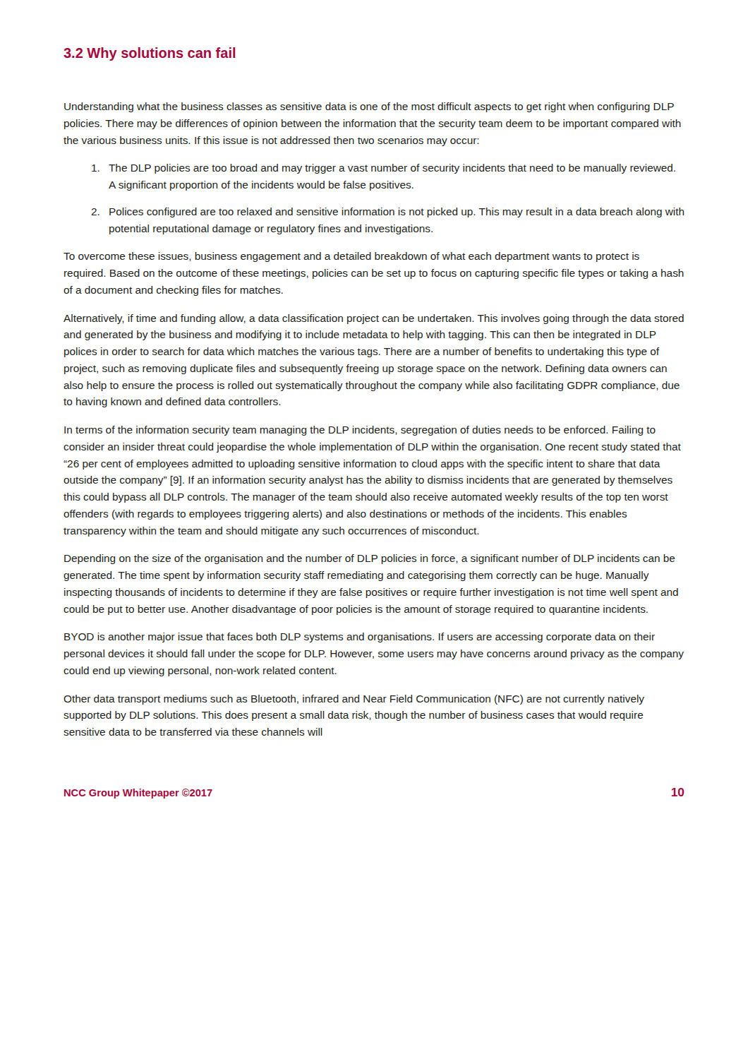3.2 Why solutions can fail
Understanding what the business classes as sensitive data is one of the most difficult aspects to get right when configuring DLP policies. There may be differences of opinion between the information that the security team deem to be important compared with the various business units. If this issue is not addressed then two scenarios may occur:
The DLP policies are too broad and may trigger a vast number of security incidents that need to be manually reviewed. A significant proportion of the incidents would be false positives.
Polices configured are too relaxed and sensitive information is not picked up. This may result in a data breach along with potential reputational damage or regulatory fines and investigations.
To overcome these issues, business engagement and a detailed breakdown of what each department wants to protect is required. Based on the outcome of these meetings, policies can be set up to focus on capturing specific file types or taking a hash of a document and checking files for matches.
Alternatively, if time and funding allow, a data classification project can be undertaken. This involves going through the data stored and generated by the business and modifying it to include metadata to help with tagging. This can then be integrated in DLP polices in order to search for data which matches the various tags. There are a number of benefits to undertaking this type of project, such as removing duplicate files and subsequently freeing up storage space on the network. Defining data owners can also help to ensure the process is rolled out systematically throughout the company while also facilitating GDPR compliance, due to having known and defined data controllers.
In terms of the information security team managing the DLP incidents, segregation of duties needs to be enforced. Failing to consider an insider threat could jeopardise the whole implementation of DLP within the organisation. One recent study stated that “26 per cent of employees admitted to uploading sensitive information to cloud apps with the specific intent to share that data outside the company” [9]. If an information security analyst has the ability to dismiss incidents that are generated by themselves this could bypass all DLP controls. The manager of the team should also receive automated weekly results of the top ten worst offenders (with regards to employees triggering alerts) and also destinations or methods of the incidents. This enables transparency within the team and should mitigate any such occurrences of misconduct.
Depending on the size of the organisation and the number of DLP policies in force, a significant number of DLP incidents can be generated. The time spent by information security staff remediating and categorising them correctly can be huge. Manually inspecting thousands of incidents to determine if they are false positives or require further investigation is not time well spent and could be put to better use. Another disadvantage of poor policies is the amount of storage required to quarantine incidents.
BYOD is another major issue that faces both DLP systems and organisations. If users are accessing corporate data on their personal devices it should fall under the scope for DLP. However, some users may have concerns around privacy as the company could end up viewing personal, non-work related content.
Other data transport mediums such as Bluetooth, infrared and Near Field Communication (NFC) are not currently natively supported by DLP solutions. This does present a small data risk, though the number of business cases that would require sensitive data to be transferred via these channels will
NCC Group Whitepaper ©2017 10